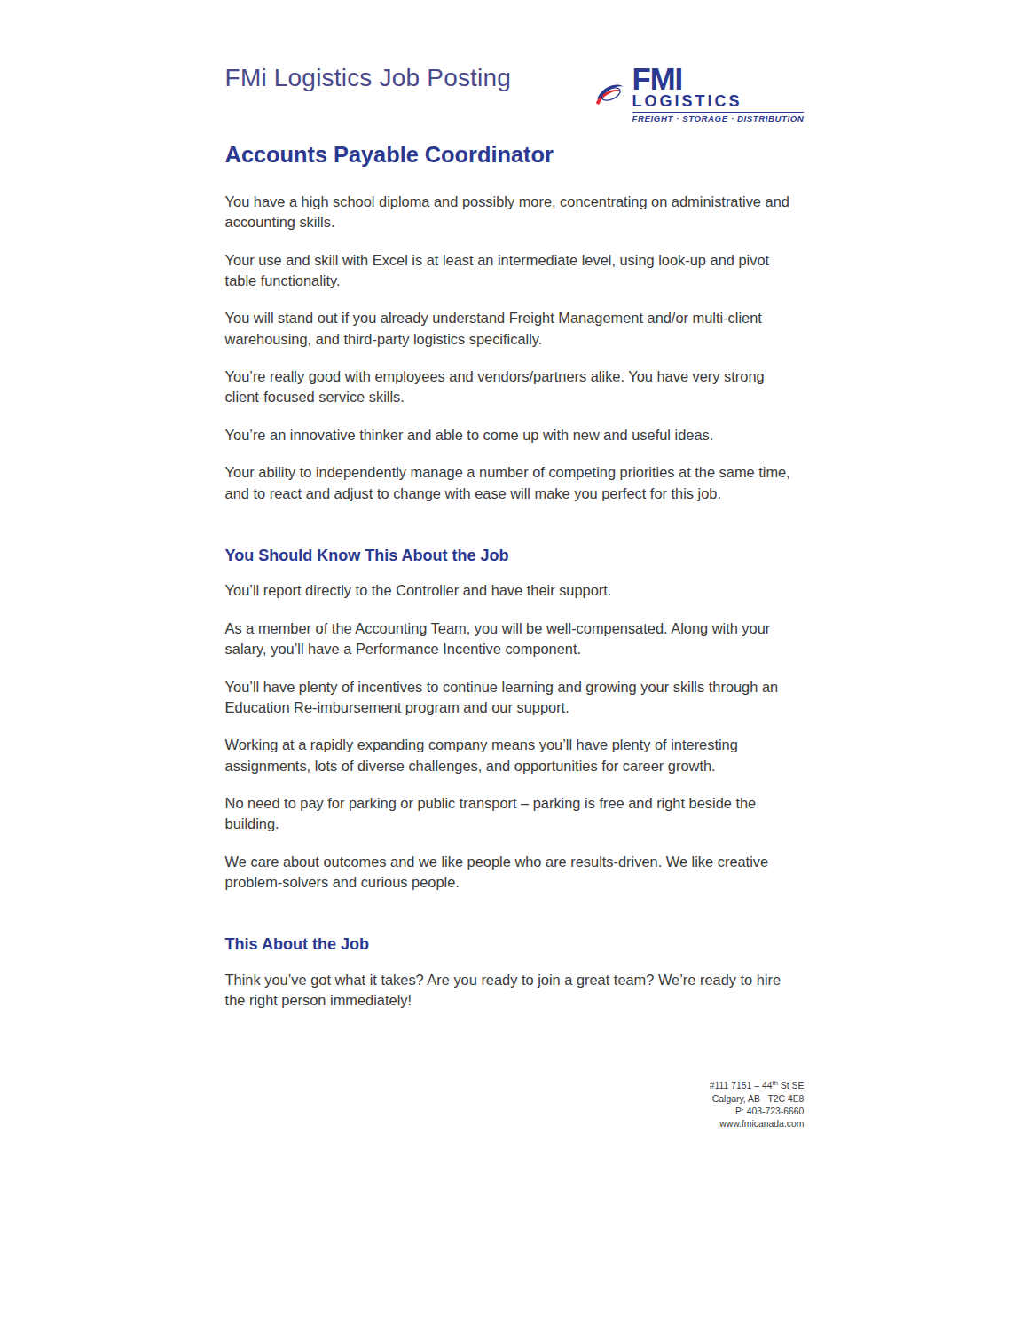FMi Logistics Job Posting
FMI LOGISTICS FREIGHT · STORAGE · DISTRIBUTION
Accounts Payable Coordinator
You have a high school diploma and possibly more, concentrating on administrative and accounting skills.
Your use and skill with Excel is at least an intermediate level, using look-up and pivot table functionality.
You will stand out if you already understand Freight Management and/or multi-client warehousing, and third-party logistics specifically.
You’re really good with employees and vendors/partners alike. You have very strong client-focused service skills.
You’re an innovative thinker and able to come up with new and useful ideas.
Your ability to independently manage a number of competing priorities at the same time, and to react and adjust to change with ease will make you perfect for this job.
You Should Know This About the Job
You’ll report directly to the Controller and have their support.
As a member of the Accounting Team, you will be well-compensated. Along with your salary, you’ll have a Performance Incentive component.
You’ll have plenty of incentives to continue learning and growing your skills through an Education Re-imbursement program and our support.
Working at a rapidly expanding company means you’ll have plenty of interesting assignments, lots of diverse challenges, and opportunities for career growth.
No need to pay for parking or public transport – parking is free and right beside the building.
We care about outcomes and we like people who are results-driven. We like creative problem-solvers and curious people.
This About the Job
Think you’ve got what it takes? Are you ready to join a great team? We’re ready to hire the right person immediately!
#111 7151 – 44th St SE
Calgary, AB T2C 4E8
P: 403-723-6660
www.fmicanada.com